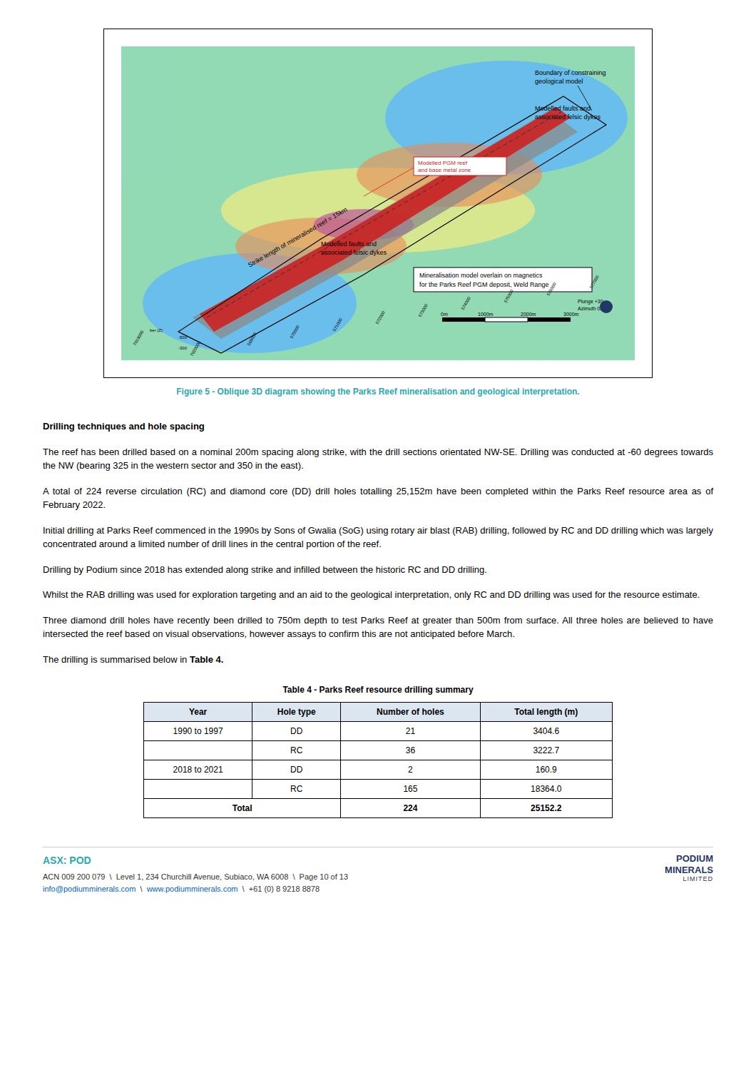Strike length of mineralised reef = 15km Boundary of constraining geological model Modelled faults and associated felsic dykes Modelled PGM reef and base metal zone Modelled faults and associated felsic dykes Mineralisation model overlain on magnetics for the Parks Reef PGM deposit, Weld Range 0m 1000m 2000m 3000m Plunge +30 Azimuth 020 7019000 7020000 569000 570000 571000 572000 573000 574000 575000 576000 577000 ber (Z) -500 -300
Figure 5 - Oblique 3D diagram showing the Parks Reef mineralisation and geological interpretation.
Drilling techniques and hole spacing
The reef has been drilled based on a nominal 200m spacing along strike, with the drill sections orientated NW-SE. Drilling was conducted at -60 degrees towards the NW (bearing 325 in the western sector and 350 in the east).
A total of 224 reverse circulation (RC) and diamond core (DD) drill holes totalling 25,152m have been completed within the Parks Reef resource area as of February 2022.
Initial drilling at Parks Reef commenced in the 1990s by Sons of Gwalia (SoG) using rotary air blast (RAB) drilling, followed by RC and DD drilling which was largely concentrated around a limited number of drill lines in the central portion of the reef.
Drilling by Podium since 2018 has extended along strike and infilled between the historic RC and DD drilling.
Whilst the RAB drilling was used for exploration targeting and an aid to the geological interpretation, only RC and DD drilling was used for the resource estimate.
Three diamond drill holes have recently been drilled to 750m depth to test Parks Reef at greater than 500m from surface. All three holes are believed to have intersected the reef based on visual observations, however assays to confirm this are not anticipated before March.
The drilling is summarised below in Table 4.
Table 4 - Parks Reef resource drilling summary
| Year | Hole type | Number of holes | Total length (m) |
| --- | --- | --- | --- |
| 1990 to 1997 | DD | 21 | 3404.6 |
| | RC | 36 | 3222.7 |
| 2018 to 2021 | DD | 2 | 160.9 |
| | RC | 165 | 18364.0 |
| Total | 224 | 25152.2 |
ASX: POD
ACN 009 200 079 \ Level 1, 234 Churchill Avenue, Subiaco, WA 6008 \ Page 10 of 13
info@podiumminerals.com \ www.podiumminerals.com \ +61 (0) 8 9218 8878
PODIUM
MINERALS
LIMITED